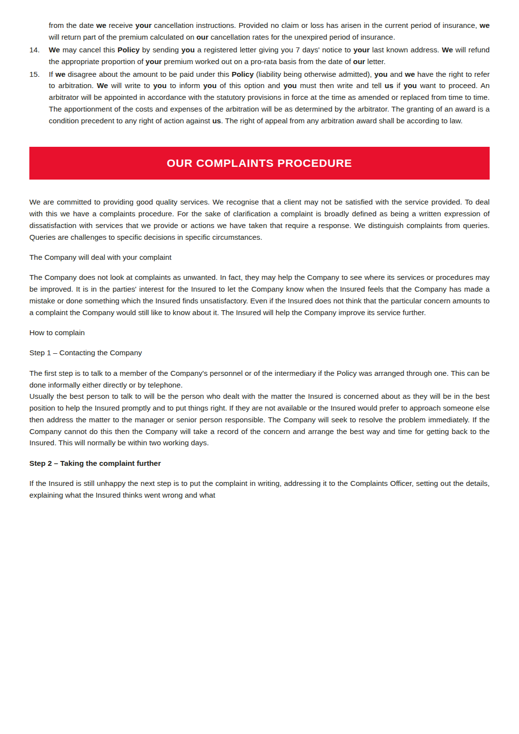from the date we receive your cancellation instructions. Provided no claim or loss has arisen in the current period of insurance, we will return part of the premium calculated on our cancellation rates for the unexpired period of insurance.
14. We may cancel this Policy by sending you a registered letter giving you 7 days' notice to your last known address. We will refund the appropriate proportion of your premium worked out on a pro-rata basis from the date of our letter.
15. If we disagree about the amount to be paid under this Policy (liability being otherwise admitted), you and we have the right to refer to arbitration. We will write to you to inform you of this option and you must then write and tell us if you want to proceed. An arbitrator will be appointed in accordance with the statutory provisions in force at the time as amended or replaced from time to time. The apportionment of the costs and expenses of the arbitration will be as determined by the arbitrator. The granting of an award is a condition precedent to any right of action against us. The right of appeal from any arbitration award shall be according to law.
OUR COMPLAINTS PROCEDURE
We are committed to providing good quality services. We recognise that a client may not be satisfied with the service provided. To deal with this we have a complaints procedure. For the sake of clarification a complaint is broadly defined as being a written expression of dissatisfaction with services that we provide or actions we have taken that require a response. We distinguish complaints from queries. Queries are challenges to specific decisions in specific circumstances.
The Company will deal with your complaint
The Company does not look at complaints as unwanted. In fact, they may help the Company to see where its services or procedures may be improved. It is in the parties' interest for the Insured to let the Company know when the Insured feels that the Company has made a mistake or done something which the Insured finds unsatisfactory. Even if the Insured does not think that the particular concern amounts to a complaint the Company would still like to know about it. The Insured will help the Company improve its service further.
How to complain
Step 1 – Contacting the Company
The first step is to talk to a member of the Company's personnel or of the intermediary if the Policy was arranged through one. This can be done informally either directly or by telephone.
Usually the best person to talk to will be the person who dealt with the matter the Insured is concerned about as they will be in the best position to help the Insured promptly and to put things right. If they are not available or the Insured would prefer to approach someone else then address the matter to the manager or senior person responsible. The Company will seek to resolve the problem immediately. If the Company cannot do this then the Company will take a record of the concern and arrange the best way and time for getting back to the Insured. This will normally be within two working days.
Step 2 – Taking the complaint further
If the Insured is still unhappy the next step is to put the complaint in writing, addressing it to the Complaints Officer, setting out the details, explaining what the Insured thinks went wrong and what